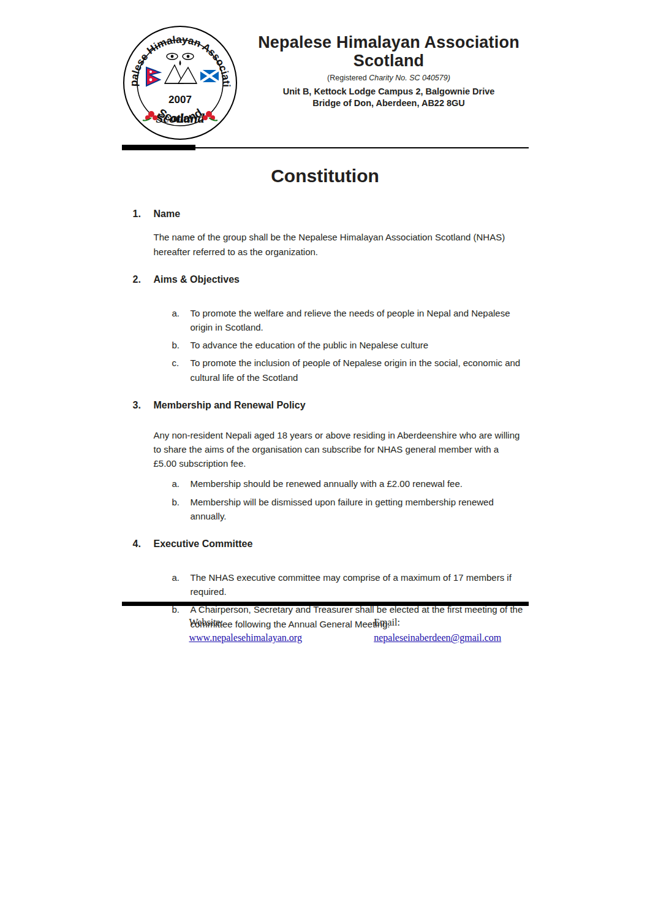Nepalese Himalayan Association Scotland 2007 Scotland
Nepalese Himalayan Association
Scotland
(Registered Charity No. SC 040579)
Unit B, Kettock Lodge Campus 2, Balgownie Drive
Bridge of Don, Aberdeen, AB22 8GU
Constitution
Name
The name of the group shall be the Nepalese Himalayan Association Scotland (NHAS) hereafter referred to as the organization.
Aims & Objectives
To promote the welfare and relieve the needs of people in Nepal and Nepalese origin in Scotland.
To advance the education of the public in Nepalese culture
To promote the inclusion of people of Nepalese origin in the social, economic and cultural life of the Scotland
Membership and Renewal Policy
Any non-resident Nepali aged 18 years or above residing in Aberdeenshire who are willing to share the aims of the organisation can subscribe for NHAS general member with a £5.00 subscription fee.
Membership should be renewed annually with a £2.00 renewal fee.
Membership will be dismissed upon failure in getting membership renewed annually.
Executive Committee
The NHAS executive committee may comprise of a maximum of 17 members if required.
A Chairperson, Secretary and Treasurer shall be elected at the first meeting of the committee following the Annual General Meeting.
Website: www.nepalesehimalayan.org Email: nepaleseinaberdeen@gmail.com